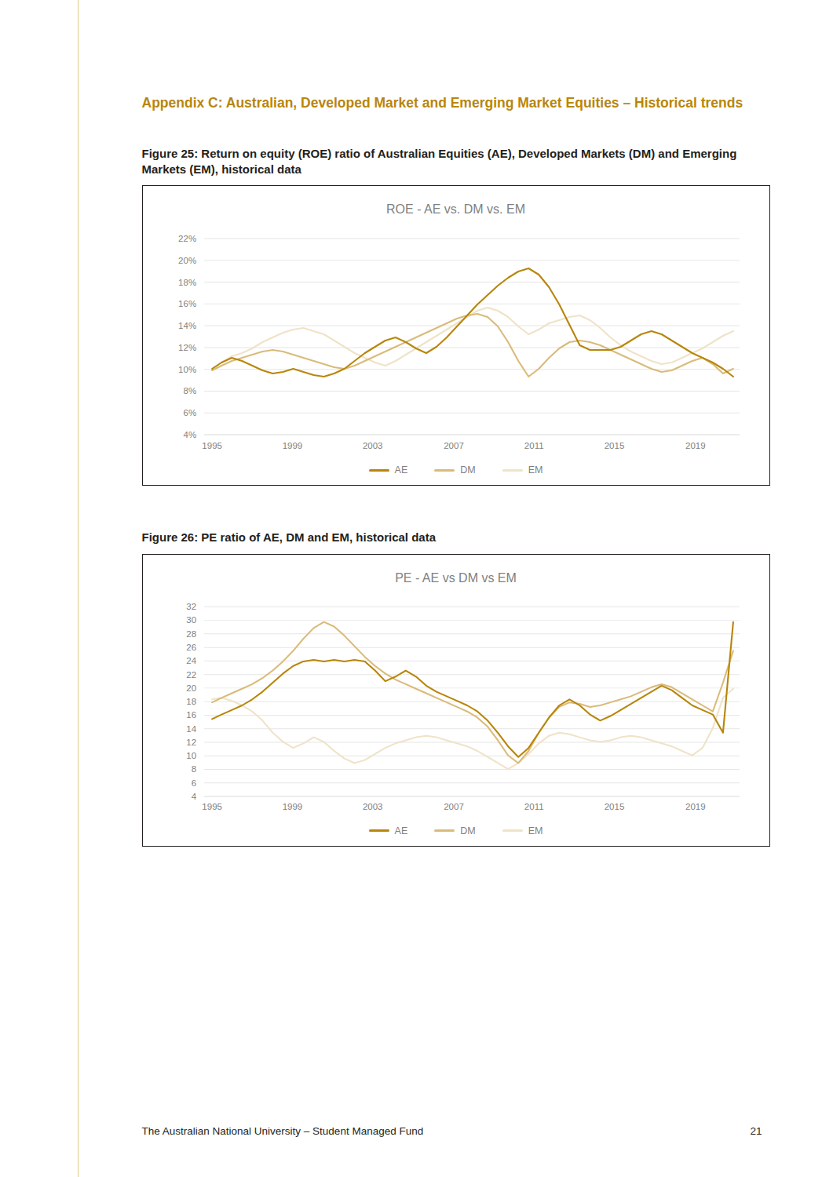Appendix C: Australian, Developed Market and Emerging Market Equities – Historical trends
Figure 25: Return on equity (ROE) ratio of Australian Equities (AE), Developed Markets (DM) and Emerging Markets (EM), historical data
ROE - AE vs. DM vs. EM
22% 20% 18% 16% 14% 12% 10% 8% 6% 4% 1995 1999 2003 2007 2011 2015 2019
AE DM EM
Figure 26: PE ratio of AE, DM and EM, historical data
PE - AE vs DM vs EM
32 30 28 26 24 22 20 18 16 14 12 10 8 6 4 1995 1999 2003 2007 2011 2015 2019
AE DM EM
The Australian National University – Student Managed Fund 21